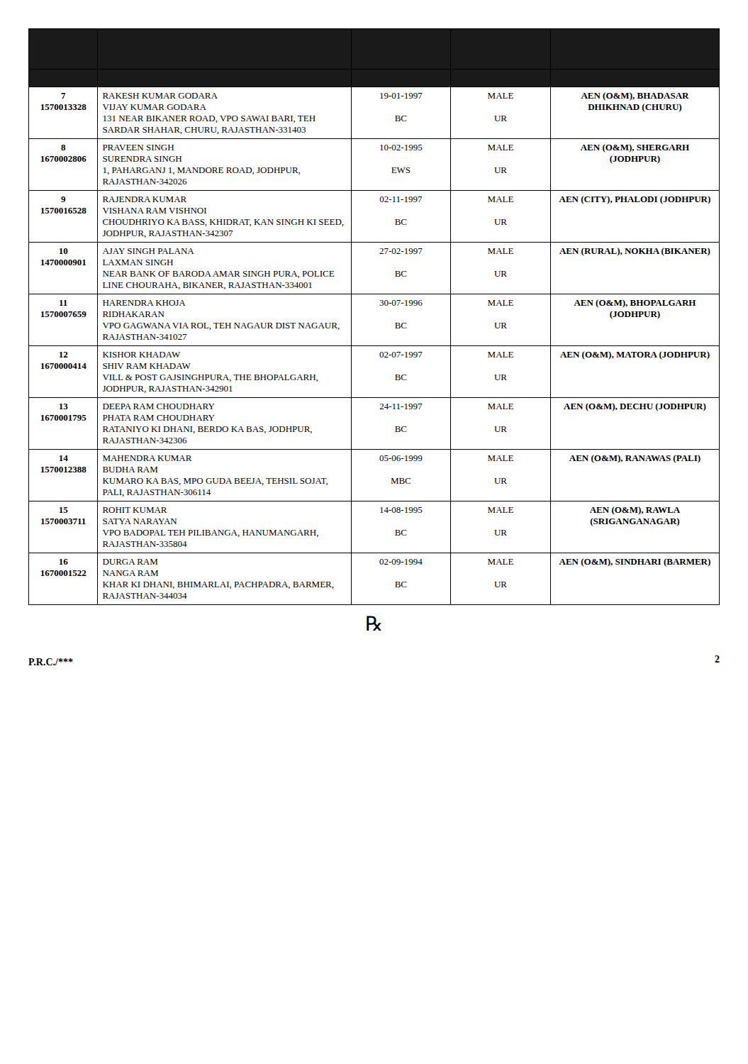| S. No. & Roll No. | Name of the candidate, Father's/Husband's Name and Address | Date of Birth & Caste | Gender & Selection Category | Place of Posting |
| --- | --- | --- | --- | --- |
| 1 | 2 | 3 | 4 | 5 |
| 7 1570013328 | RAKESH KUMAR GODARA VIJAY KUMAR GODARA 131 NEAR BIKANER ROAD, VPO SAWAI BARI, TEH SARDAR SHAHAR, CHURU, RAJASTHAN-331403 | 19-01-1997 BC | MALE UR | AEN (O&M), BHADASAR DHIKHNAD (CHURU) |
| 8 1670002806 | PRAVEEN SINGH SURENDRA SINGH 1, PAHARGANJ 1, MANDORE ROAD, JODHPUR, RAJASTHAN-342026 | 10-02-1995 EWS | MALE UR | AEN (O&M), SHERGARH (JODHPUR) |
| 9 1570016528 | RAJENDRA KUMAR VISHANA RAM VISHNOI CHOUDHRIYO KA BASS, KHIDRAT, KAN SINGH KI SEED, JODHPUR, RAJASTHAN-342307 | 02-11-1997 BC | MALE UR | AEN (CITY), PHALODI (JODHPUR) |
| 10 1470000901 | AJAY SINGH PALANA LAXMAN SINGH NEAR BANK OF BARODA AMAR SINGH PURA, POLICE LINE CHOURAHA, BIKANER, RAJASTHAN-334001 | 27-02-1997 BC | MALE UR | AEN (RURAL), NOKHA (BIKANER) |
| 11 1570007659 | HARENDRA KHOJA RIDHAKARAN VPO GAGWANA VIA ROL, TEH NAGAUR DIST NAGAUR, RAJASTHAN-341027 | 30-07-1996 BC | MALE UR | AEN (O&M), BHOPALGARH (JODHPUR) |
| 12 1670000414 | KISHOR KHADAW SHIV RAM KHADAW VILL & POST GAJSINGHPURA, THE BHOPALGARH, JODHPUR, RAJASTHAN-342901 | 02-07-1997 BC | MALE UR | AEN (O&M), MATORA (JODHPUR) |
| 13 1670001795 | DEEPA RAM CHOUDHARY PHATA RAM CHOUDHARY RATANIYO KI DHANI, BERDO KA BAS, JODHPUR, RAJASTHAN-342306 | 24-11-1997 BC | MALE UR | AEN (O&M), DECHU (JODHPUR) |
| 14 1570012388 | MAHENDRA KUMAR BUDHA RAM KUMARO KA BAS, MPO GUDA BEEJA, TEHSIL SOJAT, PALI, RAJASTHAN-306114 | 05-06-1999 MBC | MALE UR | AEN (O&M), RANAWAS (PALI) |
| 15 1570003711 | ROHIT KUMAR SATYA NARAYAN VPO BADOPAL TEH PILIBANGA, HANUMANGARH, RAJASTHAN-335804 | 14-08-1995 BC | MALE UR | AEN (O&M), RAWLA (SRIGANGANAGAR) |
| 16 1670001522 | DURGA RAM NANGA RAM KHAR KI DHANI, BHIMARLAI, PACHPADRA, BARMER, RAJASTHAN-344034 | 02-09-1994 BC | MALE UR | AEN (O&M), SINDHARI (BARMER) |
℞
P.R.C./***
2